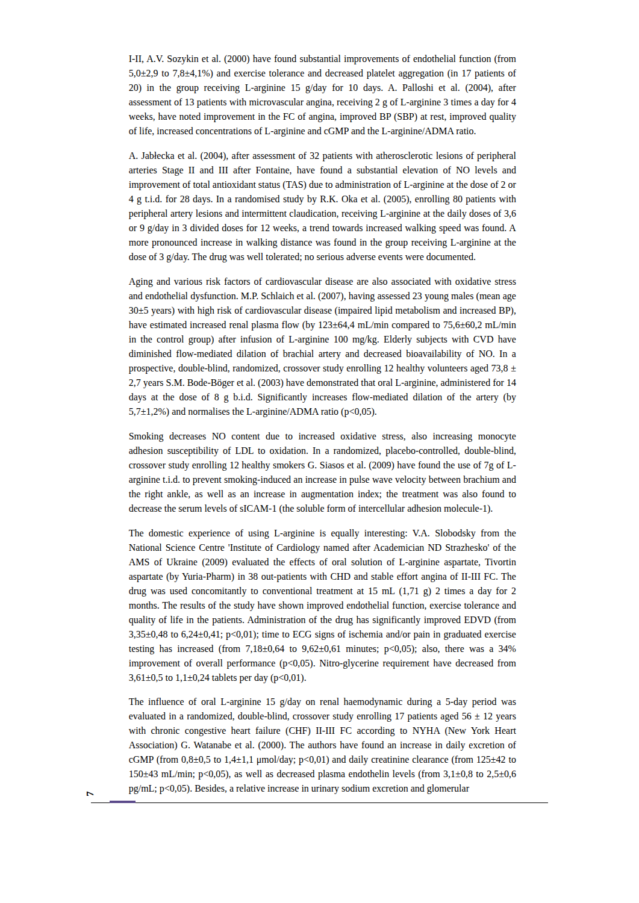I-II, A.V. Sozykin et al. (2000) have found substantial improvements of endothelial function (from 5,0±2,9 to 7,8±4,1%) and exercise tolerance and decreased platelet aggregation (in 17 patients of 20) in the group receiving L-arginine 15 g/day for 10 days. A. Palloshi et al. (2004), after assessment of 13 patients with microvascular angina, receiving 2 g of L-arginine 3 times a day for 4 weeks, have noted improvement in the FC of angina, improved BP (SBP) at rest, improved quality of life, increased concentrations of L-arginine and cGMP and the L-arginine/ADMA ratio.
A. Jabłecka et al. (2004), after assessment of 32 patients with atherosclerotic lesions of peripheral arteries Stage II and III after Fontaine, have found a substantial elevation of NO levels and improvement of total antioxidant status (TAS) due to administration of L-arginine at the dose of 2 or 4 g t.i.d. for 28 days. In a randomised study by R.K. Oka et al. (2005), enrolling 80 patients with peripheral artery lesions and intermittent claudication, receiving L-arginine at the daily doses of 3,6 or 9 g/day in 3 divided doses for 12 weeks, a trend towards increased walking speed was found. A more pronounced increase in walking distance was found in the group receiving L-arginine at the dose of 3 g/day. The drug was well tolerated; no serious adverse events were documented.
Aging and various risk factors of cardiovascular disease are also associated with oxidative stress and endothelial dysfunction. M.P. Schlaich et al. (2007), having assessed 23 young males (mean age 30±5 years) with high risk of cardiovascular disease (impaired lipid metabolism and increased BP), have estimated increased renal plasma flow (by 123±64,4 mL/min compared to 75,6±60,2 mL/min in the control group) after infusion of L-arginine 100 mg/kg. Elderly subjects with CVD have diminished flow-mediated dilation of brachial artery and decreased bioavailability of NO. In a prospective, double-blind, randomized, crossover study enrolling 12 healthy volunteers aged 73,8 ± 2,7 years S.M. Bode-Böger et al. (2003) have demonstrated that oral L-arginine, administered for 14 days at the dose of 8 g b.i.d. Significantly increases flow-mediated dilation of the artery (by 5,7±1,2%) and normalises the L-arginine/ADMA ratio (p<0,05).
Smoking decreases NO content due to increased oxidative stress, also increasing monocyte adhesion susceptibility of LDL to oxidation. In a randomized, placebo-controlled, double-blind, crossover study enrolling 12 healthy smokers G. Siasos et al. (2009) have found the use of 7g of L-arginine t.i.d. to prevent smoking-induced an increase in pulse wave velocity between brachium and the right ankle, as well as an increase in augmentation index; the treatment was also found to decrease the serum levels of sICAM-1 (the soluble form of intercellular adhesion molecule-1).
The domestic experience of using L-arginine is equally interesting: V.A. Slobodsky from the National Science Centre 'Institute of Cardiology named after Academician ND Strazhesko' of the AMS of Ukraine (2009) evaluated the effects of oral solution of L-arginine aspartate, Tivortin aspartate (by Yuria-Pharm) in 38 out-patients with CHD and stable effort angina of II-III FC. The drug was used concomitantly to conventional treatment at 15 mL (1,71 g) 2 times a day for 2 months. The results of the study have shown improved endothelial function, exercise tolerance and quality of life in the patients. Administration of the drug has significantly improved EDVD (from 3,35±0,48 to 6,24±0,41; p<0,01); time to ECG signs of ischemia and/or pain in graduated exercise testing has increased (from 7,18±0,64 to 9,62±0,61 minutes; p<0,05); also, there was a 34% improvement of overall performance (p<0,05). Nitro-glycerine requirement have decreased from 3,61±0,5 to 1,1±0,24 tablets per day (p<0,01).
The influence of oral L-arginine 15 g/day on renal haemodynamic during a 5-day period was evaluated in a randomized, double-blind, crossover study enrolling 17 patients aged 56 ± 12 years with chronic congestive heart failure (CHF) II-III FC according to NYHA (New York Heart Association) G. Watanabe et al. (2000). The authors have found an increase in daily excretion of cGMP (from 0,8±0,5 to 1,4±1,1 μmol/day; p<0,01) and daily creatinine clearance (from 125±42 to 150±43 mL/min; p<0,05), as well as decreased plasma endothelin levels (from 3,1±0,8 to 2,5±0,6 pg/mL; p<0,05). Besides, a relative increase in urinary sodium excretion and glomerular
7